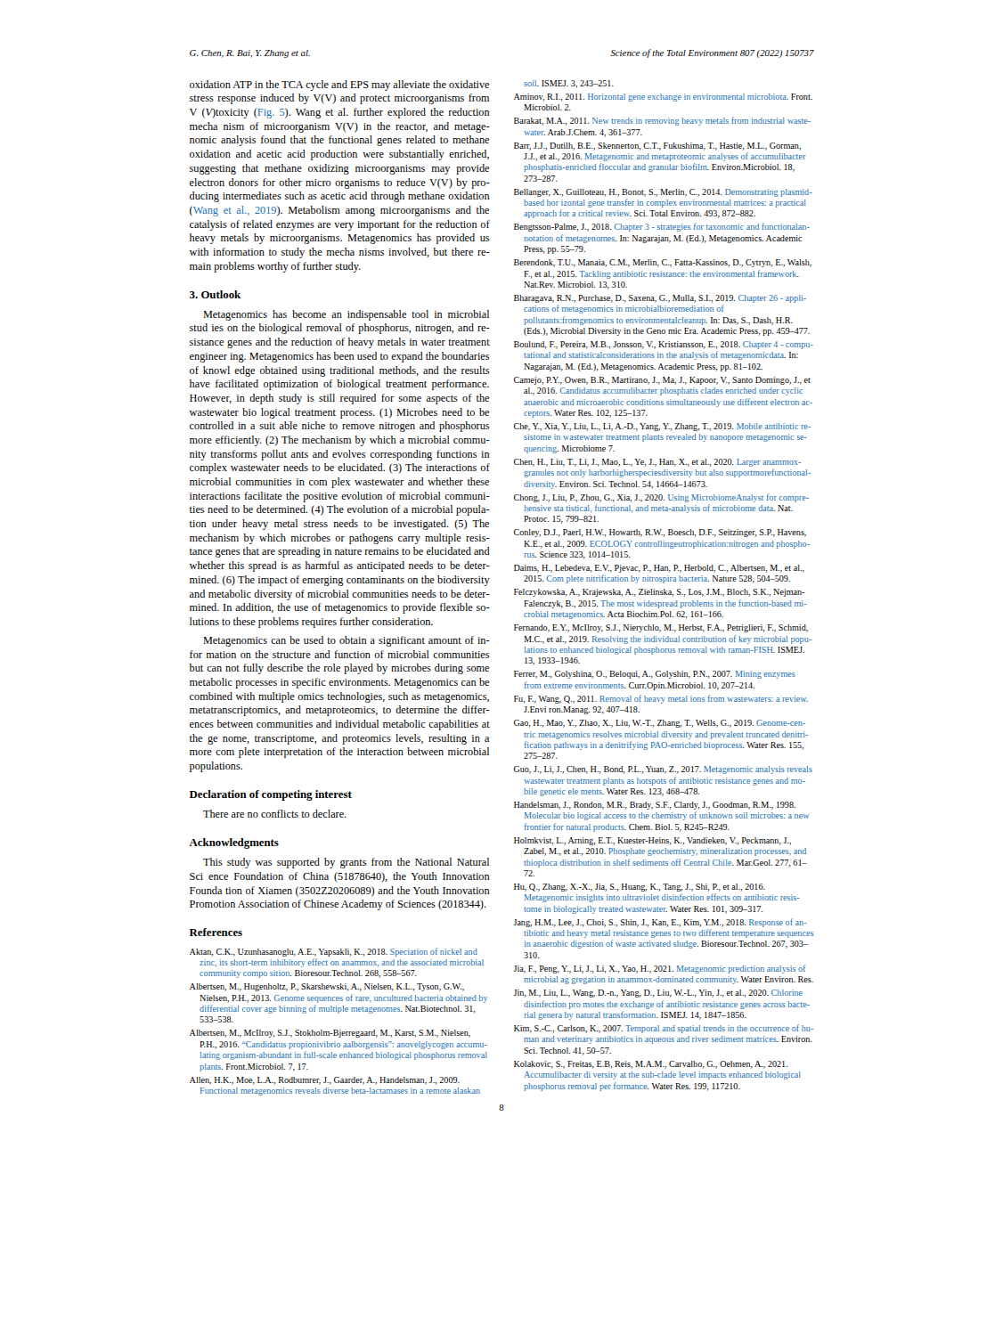G. Chen, R. Bai, Y. Zhang et al.
Science of the Total Environment 807 (2022) 150737
oxidation ATP in the TCA cycle and EPS may alleviate the oxidative stress response induced by V(V) and protect microorganisms from V (V)toxicity (Fig. 5). Wang et al. further explored the reduction mecha nism of microorganism V(V) in the reactor, and metagenomic analysis found that the functional genes related to methane oxidation and acetic acid production were substantially enriched, suggesting that methane oxidizing microorganisms may provide electron donors for other micro organisms to reduce V(V) by producing intermediates such as acetic acid through methane oxidation (Wang et al., 2019). Metabolism among microorganisms and the catalysis of related enzymes are very important for the reduction of heavy metals by microorganisms. Metagenomics has provided us with information to study the mecha nisms involved, but there remain problems worthy of further study.
3. Outlook
Metagenomics has become an indispensable tool in microbial stud ies on the biological removal of phosphorus, nitrogen, and resistance genes and the reduction of heavy metals in water treatment engineer ing. Metagenomics has been used to expand the boundaries of knowl edge obtained using traditional methods, and the results have facilitated optimization of biological treatment performance. However, in depth study is still required for some aspects of the wastewater bio logical treatment process. (1) Microbes need to be controlled in a suit able niche to remove nitrogen and phosphorus more efficiently. (2) The mechanism by which a microbial community transforms pollut ants and evolves corresponding functions in complex wastewater needs to be elucidated. (3) The interactions of microbial communities in com plex wastewater and whether these interactions facilitate the positive evolution of microbial communities need to be determined. (4) The evolution of a microbial population under heavy metal stress needs to be investigated. (5) The mechanism by which microbes or pathogens carry multiple resistance genes that are spreading in nature remains to be elucidated and whether this spread is as harmful as anticipated needs to be determined. (6) The impact of emerging contaminants on the biodiversity and metabolic diversity of microbial communities needs to be determined. In addition, the use of metagenomics to provide flexible solutions to these problems requires further consideration.
Metagenomics can be used to obtain a significant amount of infor mation on the structure and function of microbial communities but can not fully describe the role played by microbes during some metabolic processes in specific environments. Metagenomics can be combined with multiple omics technologies, such as metagenomics, metatranscriptomics, and metaproteomics, to determine the differences between communities and individual metabolic capabilities at the ge nome, transcriptome, and proteomics levels, resulting in a more com plete interpretation of the interaction between microbial populations.
Declaration of competing interest
There are no conflicts to declare.
Acknowledgments
This study was supported by grants from the National Natural Sci ence Foundation of China (51878640), the Youth Innovation Founda tion of Xiamen (3502Z20206089) and the Youth Innovation Promotion Association of Chinese Academy of Sciences (2018344).
References
Aktan, C.K., Uzunhasanoglu, A.E., Yapsakli, K., 2018. Speciation of nickel and zinc, its short-term inhibitory effect on anammox, and the associated microbial community compo sition. Bioresour.Technol. 268, 558–567.
Albertsen, M., Hugenholtz, P., Skarshewski, A., Nielsen, K.L., Tyson, G.W., Nielsen, P.H., 2013. Genome sequences of rare, uncultured bacteria obtained by differential cover age binning of multiple metagenomes. Nat.Biotechnol. 31, 533–538.
Albertsen, M., McIlroy, S.J., Stokholm-Bjerregaard, M., Karst, S.M., Nielsen, P.H., 2016. “Candidatus propionivibrio aalborgensis”: anovelglycogen accumulating organism-abundant in full-scale enhanced biological phosphorus removal plants. Front.Microbiol. 7, 17.
Allen, H.K., Moe, L.A., Rodbumrer, J., Gaarder, A., Handelsman, J., 2009. Functional metagenomics reveals diverse beta-lactamases in a remote alaskan soil. ISMEJ. 3, 243–251.
Aminov, R.I., 2011. Horizontal gene exchange in environmental microbiota. Front. Microbiol. 2.
Barakat, M.A., 2011. New trends in removing heavy metals from industrial wastewater. Arab.J.Chem. 4, 361–377.
Barr, J.J., Dutilh, B.E., Skennerton, C.T., Fukushima, T., Hastie, M.L., Gorman, J.J., et al., 2016. Metagenomic and metaproteomic analyses of accumulibacter phosphatis-enriched floccular and granular biofilm. Environ.Microbiol. 18, 273–287.
Bellanger, X., Guilloteau, H., Bonot, S., Merlin, C., 2014. Demonstrating plasmid-based hor izontal gene transfer in complex environmental matrices: a practical approach for a critical review. Sci. Total Environ. 493, 872–882.
Bengtsson-Palme, J., 2018. Chapter 3 - strategies for taxonomic and functionalannotation of metagenomes. In: Nagarajan, M. (Ed.), Metagenomics. Academic Press, pp. 55–79.
Berendonk, T.U., Manaia, C.M., Merlin, C., Fatta-Kassinos, D., Cytryn, E., Walsh, F., et al., 2015. Tackling antibiotic resistance: the environmental framework. Nat.Rev. Microbiol. 13, 310.
Bharagava, R.N., Purchase, D., Saxena, G., Mulla, S.I., 2019. Chapter 26 - applications of metagenomics in microbialbioremediation of pollutants:fromgenomics to environmentalcleanup. In: Das, S., Dash, H.R. (Eds.), Microbial Diversity in the Geno mic Era. Academic Press, pp. 459–477.
Boulund, F., Pereira, M.B., Jonsson, V., Kristiansson, E., 2018. Chapter 4 - computational and statisticalconsiderations in the analysis of metagenomicdata. In: Nagarajan, M. (Ed.), Metagenomics. Academic Press, pp. 81–102.
Camejo, P.Y., Owen, B.R., Martirano, J., Ma, J., Kapoor, V., Santo Domingo, J., et al., 2016. Candidatus accumulibacter phosphatis clades enriched under cyclic anaerobic and microaerobic conditions simultaneously use different electron acceptors. Water Res. 102, 125–137.
Che, Y., Xia, Y., Liu, L., Li, A.-D., Yang, Y., Zhang, T., 2019. Mobile antibiotic resistome in wastewater treatment plants revealed by nanopore metagenomic sequencing. Microbiome 7.
Chen, H., Liu, T., Li, J., Mao, L., Ye, J., Han, X., et al., 2020. Larger anammoxgranules not only harborhigherspeciesdiversity but also supportmorefunctionaldiversity. Environ. Sci. Technol. 54, 14664–14673.
Chong, J., Liu, P., Zhou, G., Xia, J., 2020. Using MicrobiomeAnalyst for comprehensive sta tistical, functional, and meta-analysis of microbiome data. Nat. Protoc. 15, 799–821.
Conley, D.J., Paerl, H.W., Howarth, R.W., Boesch, D.F., Seitzinger, S.P., Havens, K.E., et al., 2009. ECOLOGY controllingeutrophication:nitrogen and phosphorus. Science 323, 1014–1015.
Daims, H., Lebedeva, E.V., Pjevac, P., Han, P., Herbold, C., Albertsen, M., et al., 2015. Com plete nitrification by nitrospira bacteria. Nature 528, 504–509.
Felczykowska, A., Krajewska, A., Zielinska, S., Los, J.M., Bloch, S.K., Nejman-Falenczyk, B., 2015. The most widespread problems in the function-based microbial metagenomics. Acta Biochim.Pol. 62, 161–166.
Fernando, E.Y., McIlroy, S.J., Nierychlo, M., Herbst, F.A., Petriglieri, F., Schmid, M.C., et al., 2019. Resolving the individual contribution of key microbial populations to enhanced biological phosphorus removal with raman-FISH. ISMEJ. 13, 1933–1946.
Ferrer, M., Golyshina, O., Beloqui, A., Golyshin, P.N., 2007. Mining enzymes from extreme environments. Curr.Opin.Microbiol. 10, 207–214.
Fu, F., Wang, Q., 2011. Removal of heavy metal ions from wastewaters: a review. J.Envi ron.Manag. 92, 407–418.
Gao, H., Mao, Y., Zhao, X., Liu, W.-T., Zhang, T., Wells, G., 2019. Genome-centric metagenomics resolves microbial diversity and prevalent truncated denitrification pathways in a denitrifying PAO-enriched bioprocess. Water Res. 155, 275–287.
Guo, J., Li, J., Chen, H., Bond, P.L., Yuan, Z., 2017. Metagenomic analysis reveals wastewater treatment plants as hotspots of antibiotic resistance genes and mobile genetic ele ments. Water Res. 123, 468–478.
Handelsman, J., Rondon, M.R., Brady, S.F., Clardy, J., Goodman, R.M., 1998. Molecular bio logical access to the chemistry of unknown soil microbes: a new frontier for natural products. Chem. Biol. 5, R245–R249.
Holmkvist, L., Arning, E.T., Kuester-Heins, K., Vandieken, V., Peckmann, J., Zabel, M., et al., 2010. Phosphate geochemistry, mineralization processes, and thioploca distribution in shelf sediments off Central Chile. Mar.Geol. 277, 61–72.
Hu, Q., Zhang, X.-X., Jia, S., Huang, K., Tang, J., Shi, P., et al., 2016. Metagenomic insights into ultraviolet disinfection effects on antibiotic resistome in biologically treated wastewater. Water Res. 101, 309–317.
Jang, H.M., Lee, J., Choi, S., Shin, J., Kan, E., Kim, Y.M., 2018. Response of antibiotic and heavy metal resistance genes to two different temperature sequences in anaerobic digestion of waste activated sludge. Bioresour.Technol. 267, 303–310.
Jia, F., Peng, Y., Li, J., Li, X., Yao, H., 2021. Metagenomic prediction analysis of microbial ag gregation in anammox-dominated community. Water Environ. Res.
Jin, M., Liu, L., Wang, D.-n., Yang, D., Liu, W.-L., Yin, J., et al., 2020. Chlorine disinfection pro motes the exchange of antibiotic resistance genes across bacterial genera by natural transformation. ISMEJ. 14, 1847–1856.
Kim, S.-C., Carlson, K., 2007. Temporal and spatial trends in the occurrence of human and veterinary antibiotics in aqueous and river sediment matrices. Environ. Sci. Technol. 41, 50–57.
Kolakovic, S., Freitas, E.B, Reis, M.A.M., Carvalho, G., Oehmen, A., 2021. Accumulibacter di versity at the sub-clade level impacts enhanced biological phosphorus removal per formance. Water Res. 199, 117210.
8